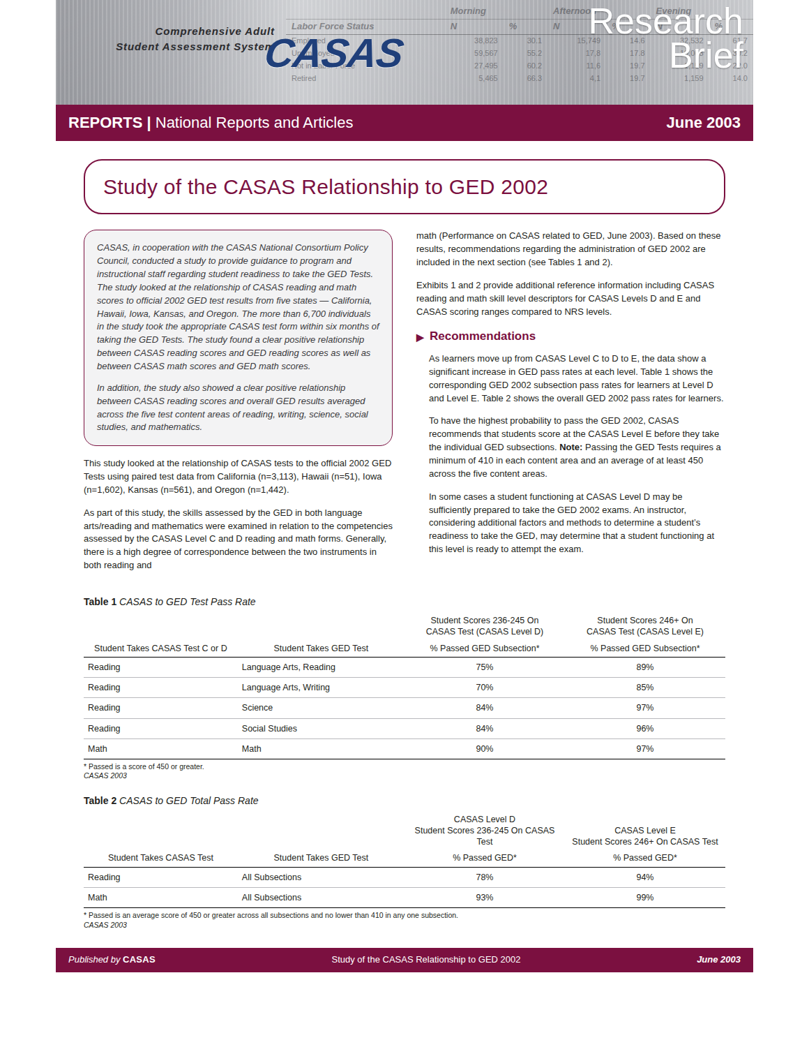| | Morning | Afternoon | Evening |
| --- | --- | --- | --- |
| Labor Force Status | N | % | N | % | N | % |
| Employed | 38,823 | 30.1 | 15,749 | 14.6 | 32,532 | 61.7 |
| Unemployed | 59,567 | 55.2 | 17,8 | 17.8 | 10,063 | 30.2 |
| Not in Labor Force | 27,495 | 60.2 | 11,6 | 19.7 | 1,159 | 22.0 |
| Retired | 5,465 | 66.3 | 4,1 | 19.7 | 1,159 | 14.0 |
Comprehensive Adult
Student Assessment System
CASAS
Research
Brief
REPORTS | National Reports and Articles
June 2003
Study of the CASAS Relationship to GED 2002
CASAS, in cooperation with the CASAS National Consortium Policy Council, conducted a study to provide guidance to program and instructional staff regarding student readiness to take the GED Tests. The study looked at the relationship of CASAS reading and math scores to official 2002 GED test results from five states — California, Hawaii, Iowa, Kansas, and Oregon. The more than 6,700 individuals in the study took the appropriate CASAS test form within six months of taking the GED Tests. The study found a clear positive relationship between CASAS reading scores and GED reading scores as well as between CASAS math scores and GED math scores.
In addition, the study also showed a clear positive relationship between CASAS reading scores and overall GED results averaged across the five test content areas of reading, writing, science, social studies, and mathematics.
This study looked at the relationship of CASAS tests to the official 2002 GED Tests using paired test data from California (n=3,113), Hawaii (n=51), Iowa (n=1,602), Kansas (n=561), and Oregon (n=1,442).
As part of this study, the skills assessed by the GED in both language arts/reading and mathematics were examined in relation to the competencies assessed by the CASAS Level C and D reading and math forms. Generally, there is a high degree of correspondence between the two instruments in both reading and
math (Performance on CASAS related to GED, June 2003). Based on these results, recommendations regarding the administration of GED 2002 are included in the next section (see Tables 1 and 2).
Exhibits 1 and 2 provide additional reference information including CASAS reading and math skill level descriptors for CASAS Levels D and E and CASAS scoring ranges compared to NRS levels.
▶ Recommendations
As learners move up from CASAS Level C to D to E, the data show a significant increase in GED pass rates at each level. Table 1 shows the corresponding GED 2002 subsection pass rates for learners at Level D and Level E. Table 2 shows the overall GED 2002 pass rates for learners.
To have the highest probability to pass the GED 2002, CASAS recommends that students score at the CASAS Level E before they take the individual GED subsections. Note: Passing the GED Tests requires a minimum of 410 in each content area and an average of at least 450 across the five content areas.
In some cases a student functioning at CASAS Level D may be sufficiently prepared to take the GED 2002 exams. An instructor, considering additional factors and methods to determine a student’s readiness to take the GED, may determine that a student functioning at this level is ready to attempt the exam.
Table 1 CASAS to GED Test Pass Rate
| | | Student Scores 236-245 On CASAS Test (CASAS Level D) | Student Scores 246+ On CASAS Test (CASAS Level E) |
| --- | --- | --- | --- |
| Student Takes CASAS Test C or D | Student Takes GED Test | % Passed GED Subsection* | % Passed GED Subsection* |
| Reading | Language Arts, Reading | 75% | 89% |
| Reading | Language Arts, Writing | 70% | 85% |
| Reading | Science | 84% | 97% |
| Reading | Social Studies | 84% | 96% |
| Math | Math | 90% | 97% |
* Passed is a score of 450 or greater.
CASAS 2003
Table 2 CASAS to GED Total Pass Rate
| | | CASAS Level D Student Scores 236-245 On CASAS Test | CASAS Level E Student Scores 246+ On CASAS Test |
| --- | --- | --- | --- |
| Student Takes CASAS Test | Student Takes GED Test | % Passed GED* | % Passed GED* |
| Reading | All Subsections | 78% | 94% |
| Math | All Subsections | 93% | 99% |
* Passed is an average score of 450 or greater across all subsections and no lower than 410 in any one subsection.
CASAS 2003
Published by CASAS
Study of the CASAS Relationship to GED 2002
June 2003